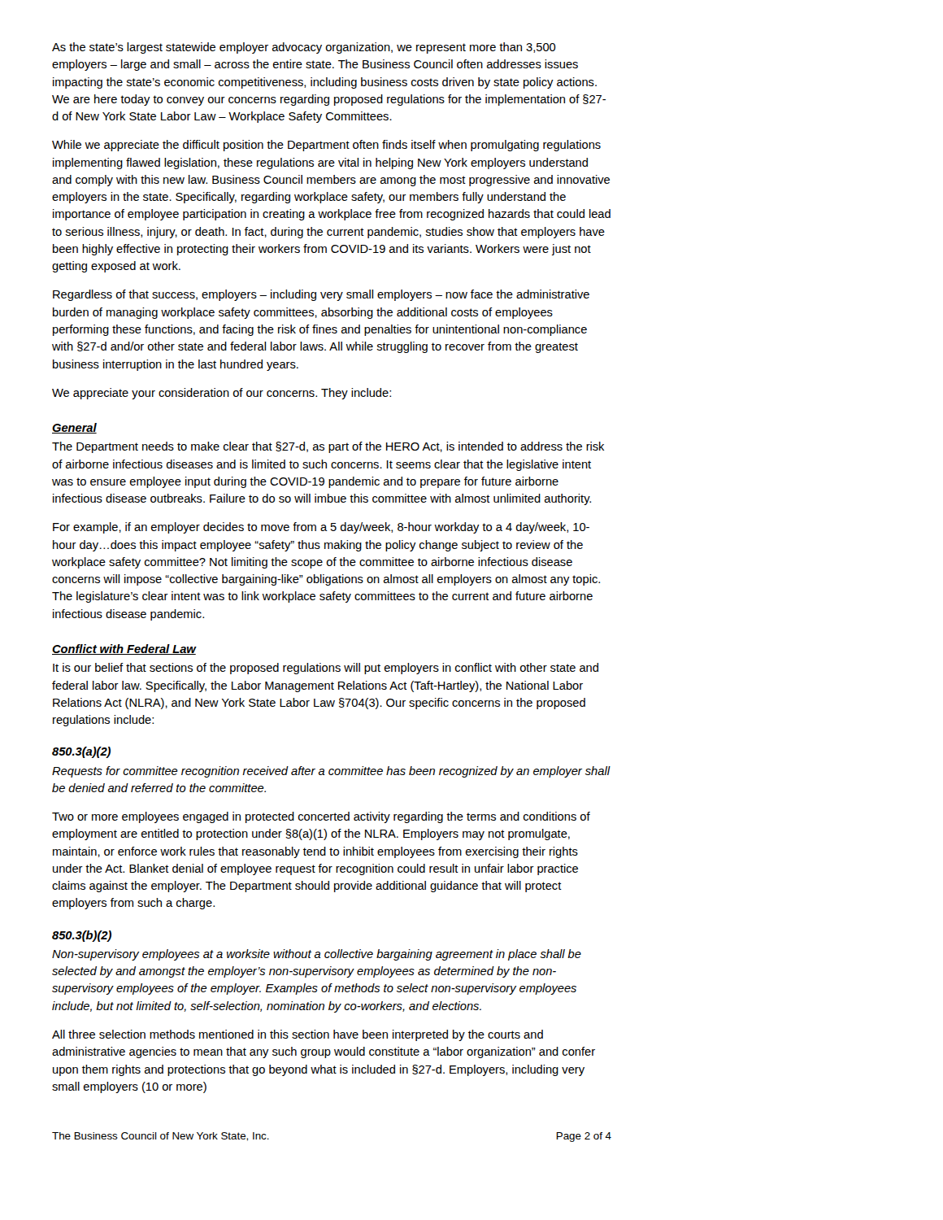As the state’s largest statewide employer advocacy organization, we represent more than 3,500 employers – large and small – across the entire state. The Business Council often addresses issues impacting the state’s economic competitiveness, including business costs driven by state policy actions. We are here today to convey our concerns regarding proposed regulations for the implementation of §27-d of New York State Labor Law – Workplace Safety Committees.
While we appreciate the difficult position the Department often finds itself when promulgating regulations implementing flawed legislation, these regulations are vital in helping New York employers understand and comply with this new law. Business Council members are among the most progressive and innovative employers in the state. Specifically, regarding workplace safety, our members fully understand the importance of employee participation in creating a workplace free from recognized hazards that could lead to serious illness, injury, or death. In fact, during the current pandemic, studies show that employers have been highly effective in protecting their workers from COVID-19 and its variants. Workers were just not getting exposed at work.
Regardless of that success, employers – including very small employers – now face the administrative burden of managing workplace safety committees, absorbing the additional costs of employees performing these functions, and facing the risk of fines and penalties for unintentional non-compliance with §27-d and/or other state and federal labor laws. All while struggling to recover from the greatest business interruption in the last hundred years.
We appreciate your consideration of our concerns. They include:
General
The Department needs to make clear that §27-d, as part of the HERO Act, is intended to address the risk of airborne infectious diseases and is limited to such concerns. It seems clear that the legislative intent was to ensure employee input during the COVID-19 pandemic and to prepare for future airborne infectious disease outbreaks. Failure to do so will imbue this committee with almost unlimited authority.
For example, if an employer decides to move from a 5 day/week, 8-hour workday to a 4 day/week, 10-hour day…does this impact employee “safety” thus making the policy change subject to review of the workplace safety committee? Not limiting the scope of the committee to airborne infectious disease concerns will impose “collective bargaining-like” obligations on almost all employers on almost any topic. The legislature’s clear intent was to link workplace safety committees to the current and future airborne infectious disease pandemic.
Conflict with Federal Law
It is our belief that sections of the proposed regulations will put employers in conflict with other state and federal labor law. Specifically, the Labor Management Relations Act (Taft-Hartley), the National Labor Relations Act (NLRA), and New York State Labor Law §704(3). Our specific concerns in the proposed regulations include:
850.3(a)(2)
Requests for committee recognition received after a committee has been recognized by an employer shall be denied and referred to the committee.
Two or more employees engaged in protected concerted activity regarding the terms and conditions of employment are entitled to protection under §8(a)(1) of the NLRA. Employers may not promulgate, maintain, or enforce work rules that reasonably tend to inhibit employees from exercising their rights under the Act. Blanket denial of employee request for recognition could result in unfair labor practice claims against the employer. The Department should provide additional guidance that will protect employers from such a charge.
850.3(b)(2)
Non-supervisory employees at a worksite without a collective bargaining agreement in place shall be selected by and amongst the employer’s non-supervisory employees as determined by the non-supervisory employees of the employer. Examples of methods to select non-supervisory employees include, but not limited to, self-selection, nomination by co-workers, and elections.
All three selection methods mentioned in this section have been interpreted by the courts and administrative agencies to mean that any such group would constitute a “labor organization” and confer upon them rights and protections that go beyond what is included in §27-d. Employers, including very small employers (10 or more)
The Business Council of New York State, Inc.
Page 2 of 4